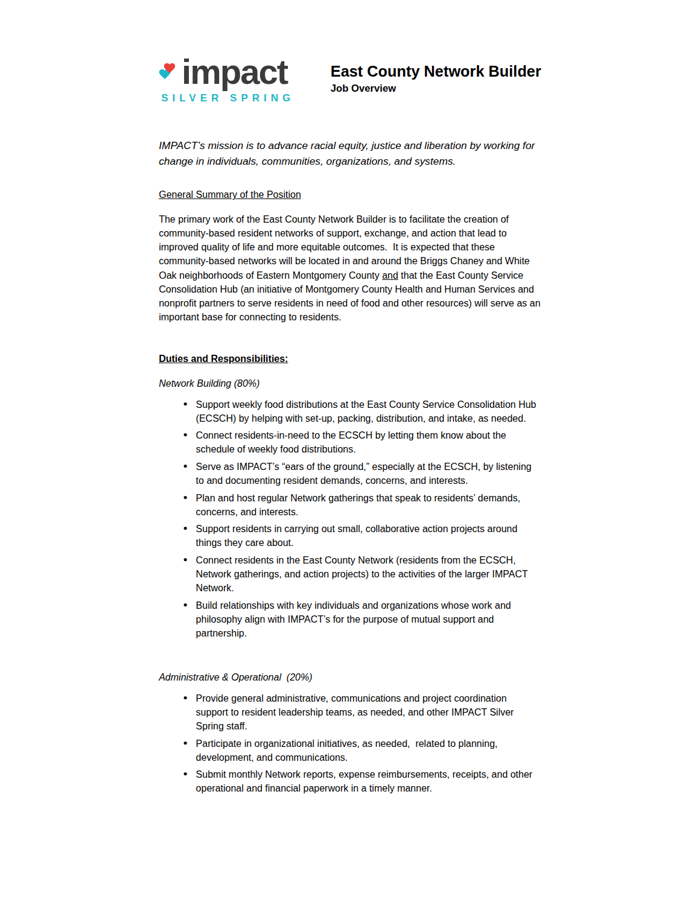impact
SILVER SPRING
East County Network Builder
Job Overview
IMPACT’s mission is to advance racial equity, justice and liberation by working for change in individuals, communities, organizations, and systems.
General Summary of the Position
The primary work of the East County Network Builder is to facilitate the creation of community-based resident networks of support, exchange, and action that lead to improved quality of life and more equitable outcomes. It is expected that these community-based networks will be located in and around the Briggs Chaney and White Oak neighborhoods of Eastern Montgomery County and that the East County Service Consolidation Hub (an initiative of Montgomery County Health and Human Services and nonprofit partners to serve residents in need of food and other resources) will serve as an important base for connecting to residents.
Duties and Responsibilities:
Network Building (80%)
Support weekly food distributions at the East County Service Consolidation Hub (ECSCH) by helping with set-up, packing, distribution, and intake, as needed.
Connect residents-in-need to the ECSCH by letting them know about the schedule of weekly food distributions.
Serve as IMPACT’s “ears of the ground,” especially at the ECSCH, by listening to and documenting resident demands, concerns, and interests.
Plan and host regular Network gatherings that speak to residents’ demands, concerns, and interests.
Support residents in carrying out small, collaborative action projects around things they care about.
Connect residents in the East County Network (residents from the ECSCH, Network gatherings, and action projects) to the activities of the larger IMPACT Network.
Build relationships with key individuals and organizations whose work and philosophy align with IMPACT’s for the purpose of mutual support and partnership.
Administrative & Operational (20%)
Provide general administrative, communications and project coordination support to resident leadership teams, as needed, and other IMPACT Silver Spring staff.
Participate in organizational initiatives, as needed, related to planning, development, and communications.
Submit monthly Network reports, expense reimbursements, receipts, and other operational and financial paperwork in a timely manner.